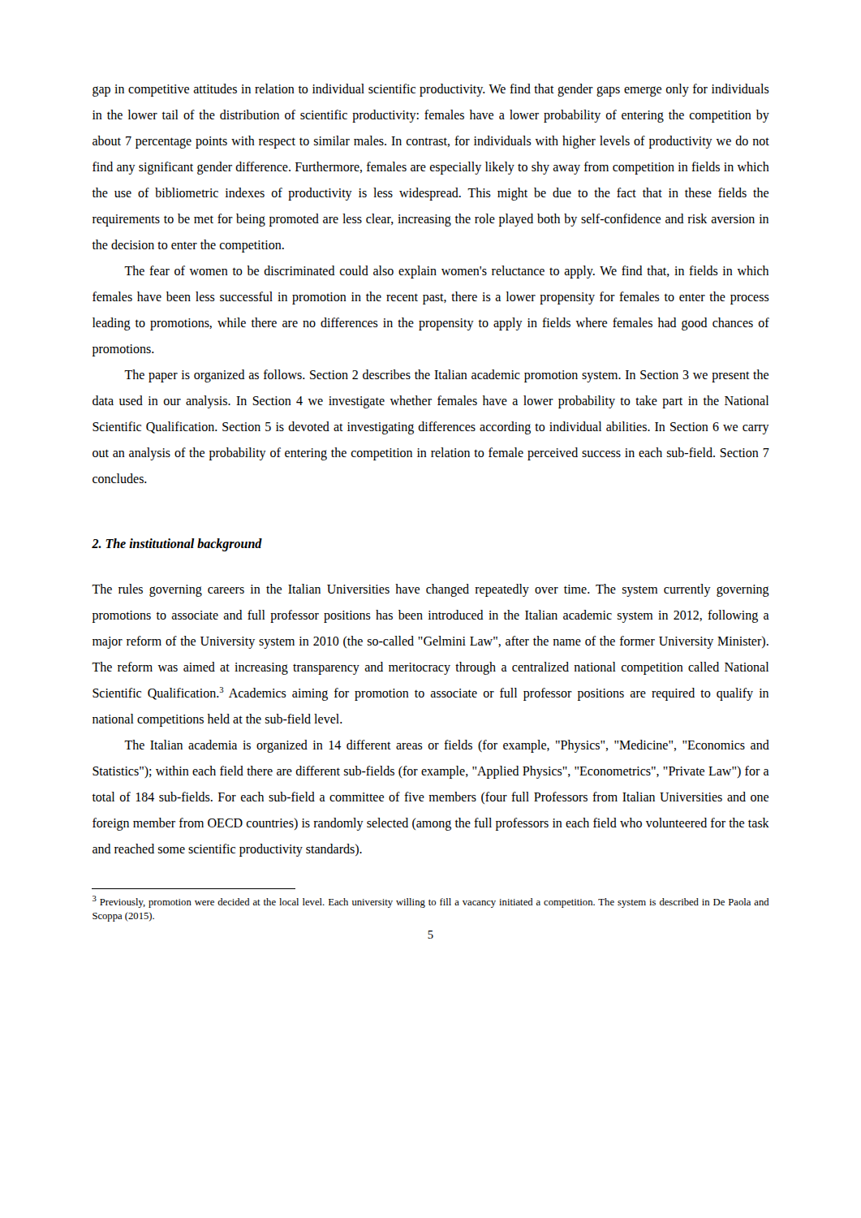gap in competitive attitudes in relation to individual scientific productivity. We find that gender gaps emerge only for individuals in the lower tail of the distribution of scientific productivity: females have a lower probability of entering the competition by about 7 percentage points with respect to similar males. In contrast, for individuals with higher levels of productivity we do not find any significant gender difference. Furthermore, females are especially likely to shy away from competition in fields in which the use of bibliometric indexes of productivity is less widespread. This might be due to the fact that in these fields the requirements to be met for being promoted are less clear, increasing the role played both by self-confidence and risk aversion in the decision to enter the competition.
The fear of women to be discriminated could also explain women's reluctance to apply. We find that, in fields in which females have been less successful in promotion in the recent past, there is a lower propensity for females to enter the process leading to promotions, while there are no differences in the propensity to apply in fields where females had good chances of promotions.
The paper is organized as follows. Section 2 describes the Italian academic promotion system. In Section 3 we present the data used in our analysis. In Section 4 we investigate whether females have a lower probability to take part in the National Scientific Qualification. Section 5 is devoted at investigating differences according to individual abilities. In Section 6 we carry out an analysis of the probability of entering the competition in relation to female perceived success in each sub-field. Section 7 concludes.
2. The institutional background
The rules governing careers in the Italian Universities have changed repeatedly over time. The system currently governing promotions to associate and full professor positions has been introduced in the Italian academic system in 2012, following a major reform of the University system in 2010 (the so-called "Gelmini Law", after the name of the former University Minister). The reform was aimed at increasing transparency and meritocracy through a centralized national competition called National Scientific Qualification.3 Academics aiming for promotion to associate or full professor positions are required to qualify in national competitions held at the sub-field level.
The Italian academia is organized in 14 different areas or fields (for example, "Physics", "Medicine", "Economics and Statistics"); within each field there are different sub-fields (for example, "Applied Physics", "Econometrics", "Private Law") for a total of 184 sub-fields. For each sub-field a committee of five members (four full Professors from Italian Universities and one foreign member from OECD countries) is randomly selected (among the full professors in each field who volunteered for the task and reached some scientific productivity standards).
3 Previously, promotion were decided at the local level. Each university willing to fill a vacancy initiated a competition. The system is described in De Paola and Scoppa (2015).
5